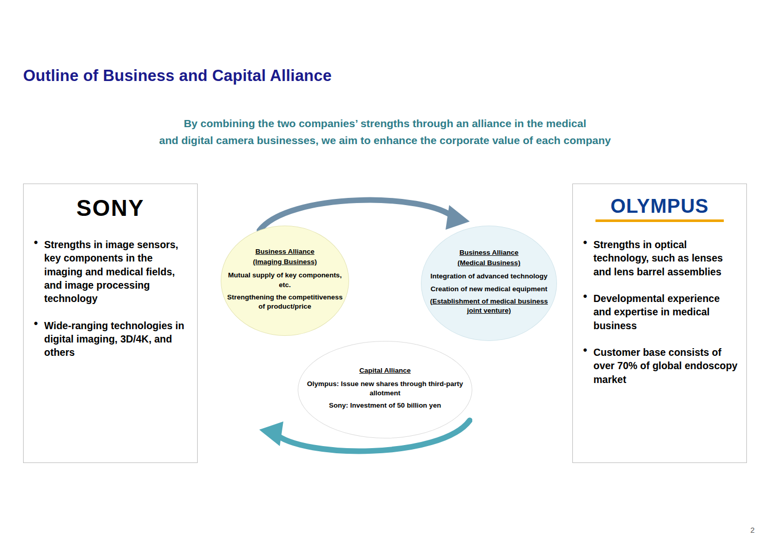Outline of Business and Capital Alliance
By combining the two companies’ strengths through an alliance in the medical
and digital camera businesses, we aim to enhance the corporate value of each company
SONY
Strengths in image sensors, key components in the imaging and medical fields, and image processing technology
Wide-ranging technologies in digital imaging, 3D/4K, and others
OLYMPUS
Strengths in optical technology, such as lenses and lens barrel assemblies
Developmental experience and expertise in medical business
Customer base consists of over 70% of global endoscopy market
Business Alliance
(Imaging Business)
Mutual supply of key components, etc.
Strengthening the competitiveness of product/price
Business Alliance
(Medical Business)
Integration of advanced technology
Creation of new medical equipment
(Establishment of medical business joint venture)
Capital Alliance
Olympus: Issue new shares through third-party allotment
Sony: Investment of 50 billion yen
2